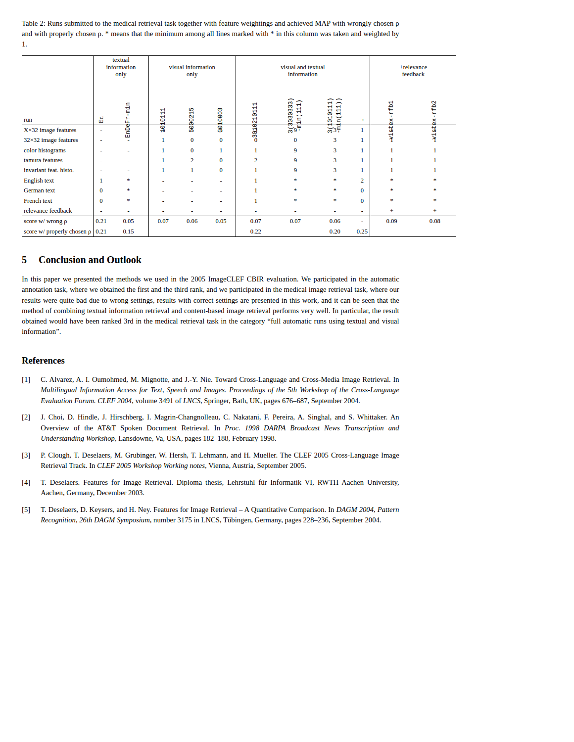Table 2: Runs submitted to the medical retrieval task together with feature weightings and achieved MAP with wrongly chosen ρ and with properly chosen ρ. * means that the minimum among all lines marked with * in this column was taken and weighted by 1.
| | textual information only | visual information only | visual and textual information | +relevance feedback |
| run | En | EnDeFr-min | 1010111 | 5000215 | 0010003 | 3010210111 | 3(3030333) -min(111) | 3(1010111) -min(111)) | - | vistex-rfb1 | vistex-rfb2 |
| X×32 image features | - | - | 1 | 5 | 3 | 3 | 9 | 3 | 1 | 1 | 1 |
| 32×32 image features | - | - | 1 | 0 | 0 | 0 | 0 | 3 | 1 | 1 | 1 |
| color histograms | - | - | 1 | 0 | 1 | 1 | 9 | 3 | 1 | 1 | 1 |
| tamura features | - | - | 1 | 2 | 0 | 2 | 9 | 3 | 1 | 1 | 1 |
| invariant feat. histo. | - | - | 1 | 1 | 0 | 1 | 9 | 3 | 1 | 1 | 1 |
| English text | 1 | * | - | - | - | 1 | * | * | 2 | * | * |
| German text | 0 | * | - | - | - | 1 | * | * | 0 | * | * |
| French text | 0 | * | - | - | - | 1 | * | * | 0 | * | * |
| relevance feedback | - | - | - | - | - | - | - | - | - | + | + |
| score w/ wrong ρ | 0.21 | 0.05 | 0.07 | 0.06 | 0.05 | 0.07 | 0.07 | 0.06 | - | 0.09 | 0.08 |
| score w/ properly chosen ρ | 0.21 | 0.15 | | | | 0.22 | | 0.20 | 0.25 | | |
5 Conclusion and Outlook
In this paper we presented the methods we used in the 2005 ImageCLEF CBIR evaluation. We participated in the automatic annotation task, where we obtained the first and the third rank, and we participated in the medical image retrieval task, where our results were quite bad due to wrong settings, results with correct settings are presented in this work, and it can be seen that the method of combining textual information retrieval and content-based image retrieval performs very well. In particular, the result obtained would have been ranked 3rd in the medical retrieval task in the category “full automatic runs using textual and visual information”.
References
[1] C. Alvarez, A. I. Oumohmed, M. Mignotte, and J.-Y. Nie. Toward Cross-Language and Cross-Media Image Retrieval. In Multilingual Information Access for Text, Speech and Images. Proceedings of the 5th Workshop of the Cross-Language Evaluation Forum. CLEF 2004, volume 3491 of LNCS, Springer, Bath, UK, pages 676–687, September 2004.
[2] J. Choi, D. Hindle, J. Hirschberg, I. Magrin-Changnolleau, C. Nakatani, F. Pereira, A. Singhal, and S. Whittaker. An Overview of the AT&T Spoken Document Retrieval. In Proc. 1998 DARPA Broadcast News Transcription and Understanding Workshop, Lansdowne, Va, USA, pages 182–188, February 1998.
[3] P. Clough, T. Deselaers, M. Grubinger, W. Hersh, T. Lehmann, and H. Mueller. The CLEF 2005 Cross-Language Image Retrieval Track. In CLEF 2005 Workshop Working notes, Vienna, Austria, September 2005.
[4] T. Deselaers. Features for Image Retrieval. Diploma thesis, Lehrstuhl für Informatik VI, RWTH Aachen University, Aachen, Germany, December 2003.
[5] T. Deselaers, D. Keysers, and H. Ney. Features for Image Retrieval – A Quantitative Comparison. In DAGM 2004, Pattern Recognition, 26th DAGM Symposium, number 3175 in LNCS, Tübingen, Germany, pages 228–236, September 2004.